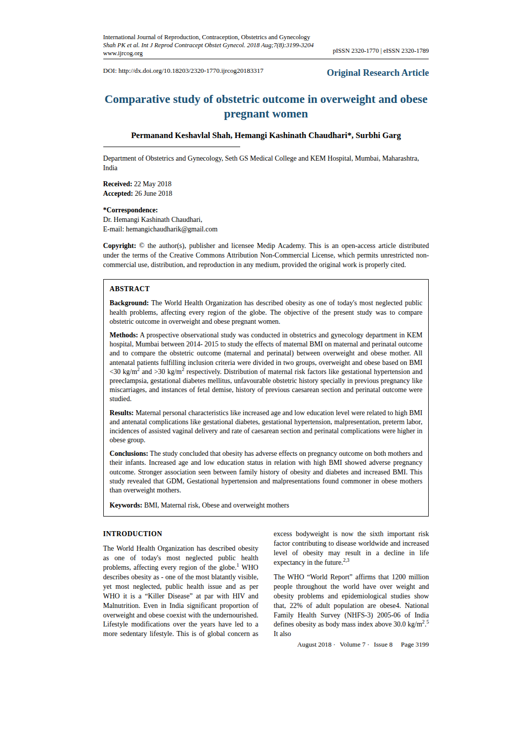International Journal of Reproduction, Contraception, Obstetrics and Gynecology
Shah PK et al. Int J Reprod Contracept Obstet Gynecol. 2018 Aug;7(8):3199-3204
www.ijrcog.org
pISSN 2320-1770 | eISSN 2320-1789
DOI: http://dx.doi.org/10.18203/2320-1770.ijrcog20183317
Original Research Article
Comparative study of obstetric outcome in overweight and obese
pregnant women
Permanand Keshavlal Shah, Hemangi Kashinath Chaudhari*, Surbhi Garg
Department of Obstetrics and Gynecology, Seth GS Medical College and KEM Hospital, Mumbai, Maharashtra, India
Received: 22 May 2018
Accepted: 26 June 2018
*Correspondence:
Dr. Hemangi Kashinath Chaudhari,
E-mail: hemangichaudharik@gmail.com
Copyright: © the author(s), publisher and licensee Medip Academy. This is an open-access article distributed under the terms of the Creative Commons Attribution Non-Commercial License, which permits unrestricted non-commercial use, distribution, and reproduction in any medium, provided the original work is properly cited.
ABSTRACT
Background: The World Health Organization has described obesity as one of today's most neglected public health problems, affecting every region of the globe. The objective of the present study was to compare obstetric outcome in overweight and obese pregnant women.
Methods: A prospective observational study was conducted in obstetrics and gynecology department in KEM hospital, Mumbai between 2014- 2015 to study the effects of maternal BMI on maternal and perinatal outcome and to compare the obstetric outcome (maternal and perinatal) between overweight and obese mother. All antenatal patients fulfilling inclusion criteria were divided in two groups, overweight and obese based on BMI <30 kg/m2 and >30 kg/m2 respectively. Distribution of maternal risk factors like gestational hypertension and preeclampsia, gestational diabetes mellitus, unfavourable obstetric history specially in previous pregnancy like miscarriages, and instances of fetal demise, history of previous caesarean section and perinatal outcome were studied.
Results: Maternal personal characteristics like increased age and low education level were related to high BMI and antenatal complications like gestational diabetes, gestational hypertension, malpresentation, preterm labor, incidences of assisted vaginal delivery and rate of caesarean section and perinatal complications were higher in obese group.
Conclusions: The study concluded that obesity has adverse effects on pregnancy outcome on both mothers and their infants. Increased age and low education status in relation with high BMI showed adverse pregnancy outcome. Stronger association seen between family history of obesity and diabetes and increased BMI. This study revealed that GDM, Gestational hypertension and malpresentations found commoner in obese mothers than overweight mothers.
Keywords: BMI, Maternal risk, Obese and overweight mothers
INTRODUCTION
The World Health Organization has described obesity as one of today's most neglected public health problems, affecting every region of the globe.1 WHO describes obesity as - one of the most blatantly visible, yet most neglected, public health issue and as per WHO it is a “Killer Disease” at par with HIV and Malnutrition. Even in India significant proportion of overweight and obese coexist with the undernourished. Lifestyle modifications over the years have led to a more sedentary lifestyle. This is of global concern as excess bodyweight is now the sixth important risk factor contributing to disease worldwide and increased level of obesity may result in a decline in life expectancy in the future.2,3
The WHO “World Report” affirms that 1200 million people throughout the world have over weight and obesity problems and epidemiological studies show that, 22% of adult population are obese4. National Family Health Survey (NHFS-3) 2005-06 of India defines obesity as body mass index above 30.0 kg/m2.5 It also
August 2018 · Volume 7 · Issue 8 Page 3199